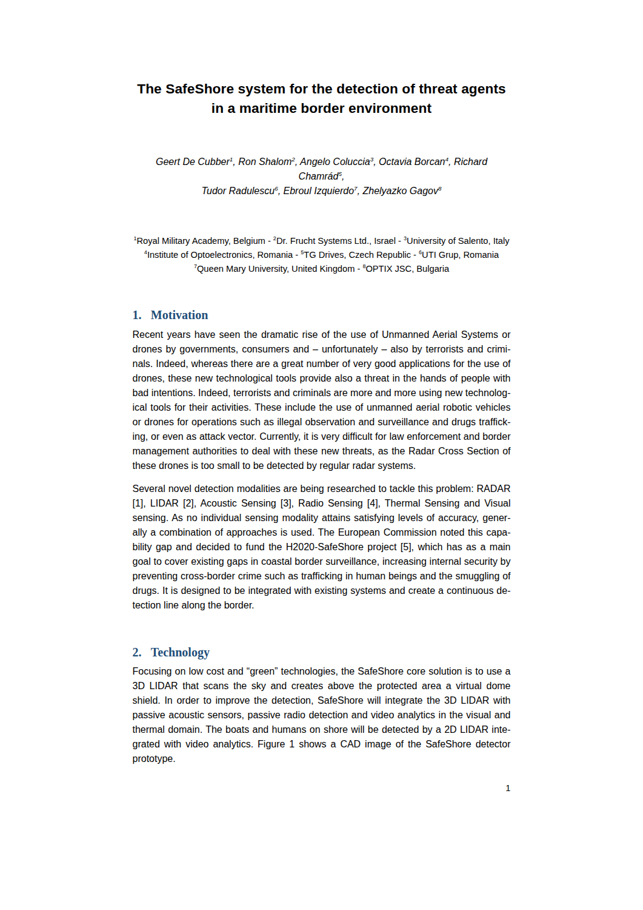The SafeShore system for the detection of threat agents in a maritime border environment
Geert De Cubber1, Ron Shalom2, Angelo Coluccia3, Octavia Borcan4, Richard Chamrád5,
Tudor Radulescu6, Ebroul Izquierdo7, Zhelyazko Gagov8
1Royal Military Academy, Belgium - 2Dr. Frucht Systems Ltd., Israel - 3University of Salento, Italy
4Institute of Optoelectronics, Romania - 5TG Drives, Czech Republic - 6UTI Grup, Romania
7Queen Mary University, United Kingdom - 8OPTIX JSC, Bulgaria
1. Motivation
Recent years have seen the dramatic rise of the use of Unmanned Aerial Systems or drones by governments, consumers and – unfortunately – also by terrorists and criminals. Indeed, whereas there are a great number of very good applications for the use of drones, these new technological tools provide also a threat in the hands of people with bad intentions. Indeed, terrorists and criminals are more and more using new technological tools for their activities. These include the use of unmanned aerial robotic vehicles or drones for operations such as illegal observation and surveillance and drugs trafficking, or even as attack vector. Currently, it is very difficult for law enforcement and border management authorities to deal with these new threats, as the Radar Cross Section of these drones is too small to be detected by regular radar systems.
Several novel detection modalities are being researched to tackle this problem: RADAR [1], LIDAR [2], Acoustic Sensing [3], Radio Sensing [4], Thermal Sensing and Visual sensing. As no individual sensing modality attains satisfying levels of accuracy, generally a combination of approaches is used. The European Commission noted this capability gap and decided to fund the H2020-SafeShore project [5], which has as a main goal to cover existing gaps in coastal border surveillance, increasing internal security by preventing cross-border crime such as trafficking in human beings and the smuggling of drugs. It is designed to be integrated with existing systems and create a continuous detection line along the border.
2. Technology
Focusing on low cost and “green” technologies, the SafeShore core solution is to use a 3D LIDAR that scans the sky and creates above the protected area a virtual dome shield. In order to improve the detection, SafeShore will integrate the 3D LIDAR with passive acoustic sensors, passive radio detection and video analytics in the visual and thermal domain. The boats and humans on shore will be detected by a 2D LIDAR integrated with video analytics. Figure 1 shows a CAD image of the SafeShore detector prototype.
1